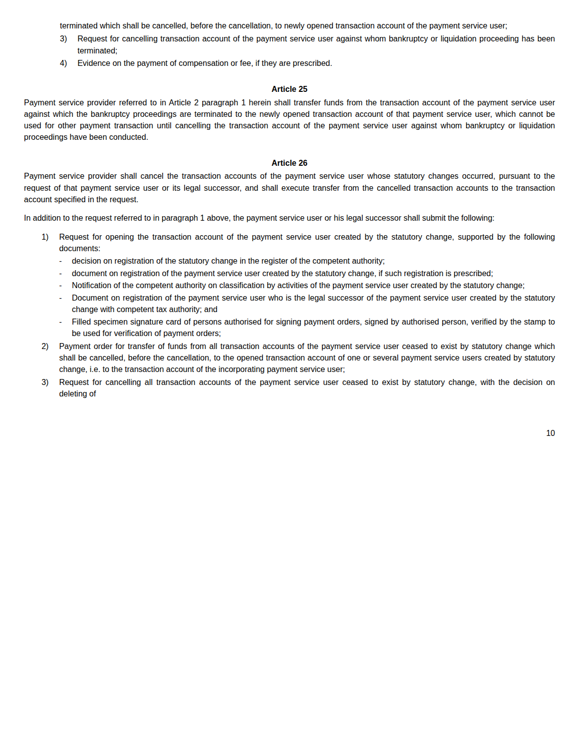terminated which shall be cancelled, before the cancellation, to newly opened transaction account of the payment service user;
3) Request for cancelling transaction account of the payment service user against whom bankruptcy or liquidation proceeding has been terminated;
4) Evidence on the payment of compensation or fee, if they are prescribed.
Article 25
Payment service provider referred to in Article 2 paragraph 1 herein shall transfer funds from the transaction account of the payment service user against which the bankruptcy proceedings are terminated to the newly opened transaction account of that payment service user, which cannot be used for other payment transaction until cancelling the transaction account of the payment service user against whom bankruptcy or liquidation proceedings have been conducted.
Article 26
Payment service provider shall cancel the transaction accounts of the payment service user whose statutory changes occurred, pursuant to the request of that payment service user or its legal successor, and shall execute transfer from the cancelled transaction accounts to the transaction account specified in the request.
In addition to the request referred to in paragraph 1 above, the payment service user or his legal successor shall submit the following:
1) Request for opening the transaction account of the payment service user created by the statutory change, supported by the following documents:
-decision on registration of the statutory change in the register of the competent authority;
-document on registration of the payment service user created by the statutory change, if such registration is prescribed;
-Notification of the competent authority on classification by activities of the payment service user created by the statutory change;
-Document on registration of the payment service user who is the legal successor of the payment service user created by the statutory change with competent tax authority; and
-Filled specimen signature card of persons authorised for signing payment orders, signed by authorised person, verified by the stamp to be used for verification of payment orders;
2) Payment order for transfer of funds from all transaction accounts of the payment service user ceased to exist by statutory change which shall be cancelled, before the cancellation, to the opened transaction account of one or several payment service users created by statutory change, i.e. to the transaction account of the incorporating payment service user;
3) Request for cancelling all transaction accounts of the payment service user ceased to exist by statutory change, with the decision on deleting of
10